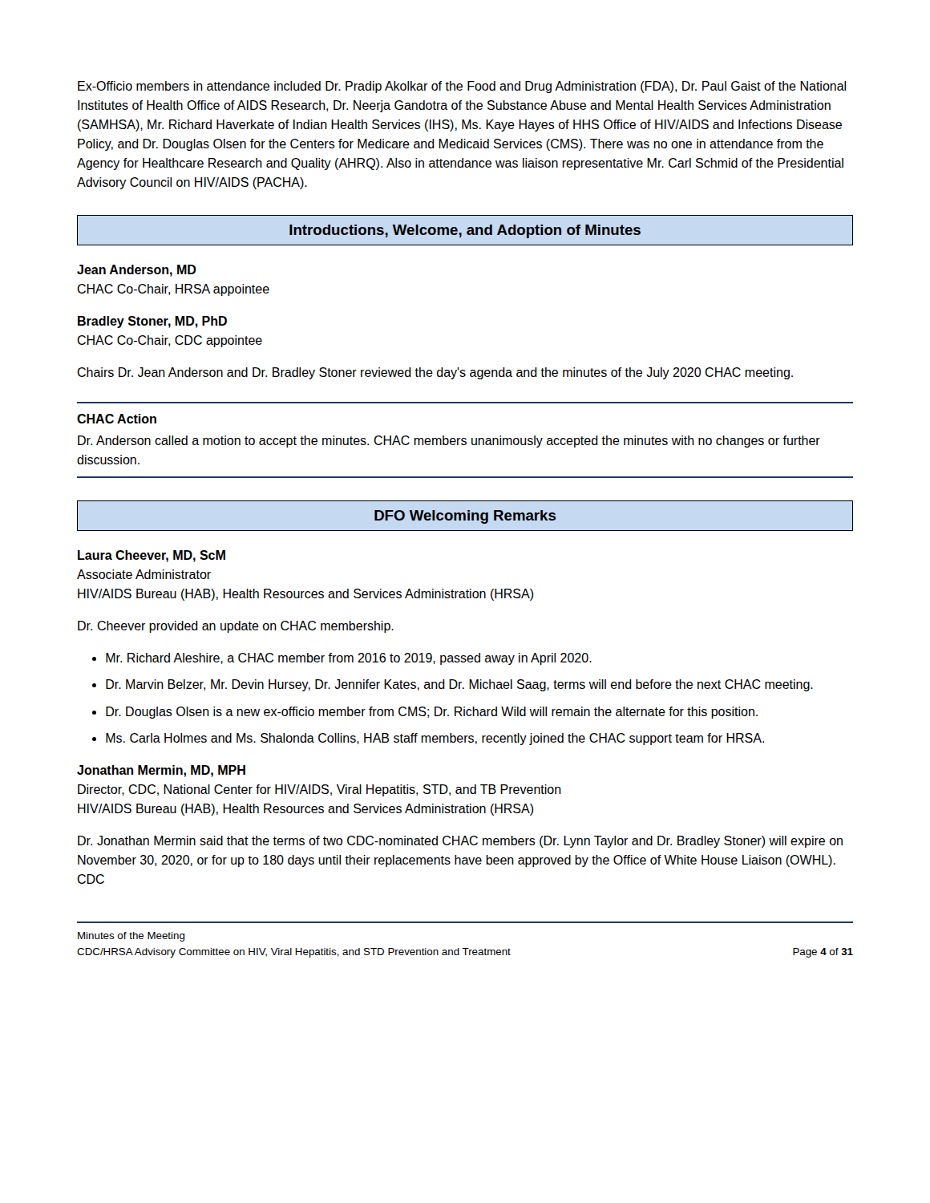Ex-Officio members in attendance included Dr. Pradip Akolkar of the Food and Drug Administration (FDA), Dr. Paul Gaist of the National Institutes of Health Office of AIDS Research, Dr. Neerja Gandotra of the Substance Abuse and Mental Health Services Administration (SAMHSA), Mr. Richard Haverkate of Indian Health Services (IHS), Ms. Kaye Hayes of HHS Office of HIV/AIDS and Infections Disease Policy, and Dr. Douglas Olsen for the Centers for Medicare and Medicaid Services (CMS). There was no one in attendance from the Agency for Healthcare Research and Quality (AHRQ). Also in attendance was liaison representative Mr. Carl Schmid of the Presidential Advisory Council on HIV/AIDS (PACHA).
Introductions, Welcome, and Adoption of Minutes
Jean Anderson, MD
CHAC Co-Chair, HRSA appointee
Bradley Stoner, MD, PhD
CHAC Co-Chair, CDC appointee
Chairs Dr. Jean Anderson and Dr. Bradley Stoner reviewed the day's agenda and the minutes of the July 2020 CHAC meeting.
CHAC Action
Dr. Anderson called a motion to accept the minutes. CHAC members unanimously accepted the minutes with no changes or further discussion.
DFO Welcoming Remarks
Laura Cheever, MD, ScM
Associate Administrator
HIV/AIDS Bureau (HAB), Health Resources and Services Administration (HRSA)
Dr. Cheever provided an update on CHAC membership.
Mr. Richard Aleshire, a CHAC member from 2016 to 2019, passed away in April 2020.
Dr. Marvin Belzer, Mr. Devin Hursey, Dr. Jennifer Kates, and Dr. Michael Saag, terms will end before the next CHAC meeting.
Dr. Douglas Olsen is a new ex-officio member from CMS; Dr. Richard Wild will remain the alternate for this position.
Ms. Carla Holmes and Ms. Shalonda Collins, HAB staff members, recently joined the CHAC support team for HRSA.
Jonathan Mermin, MD, MPH
Director, CDC, National Center for HIV/AIDS, Viral Hepatitis, STD, and TB Prevention
HIV/AIDS Bureau (HAB), Health Resources and Services Administration (HRSA)
Dr. Jonathan Mermin said that the terms of two CDC-nominated CHAC members (Dr. Lynn Taylor and Dr. Bradley Stoner) will expire on November 30, 2020, or for up to 180 days until their replacements have been approved by the Office of White House Liaison (OWHL). CDC
| Minutes of the Meeting | |
| CDC/HRSA Advisory Committee on HIV, Viral Hepatitis, and STD Prevention and Treatment | Page 4 of 31 |